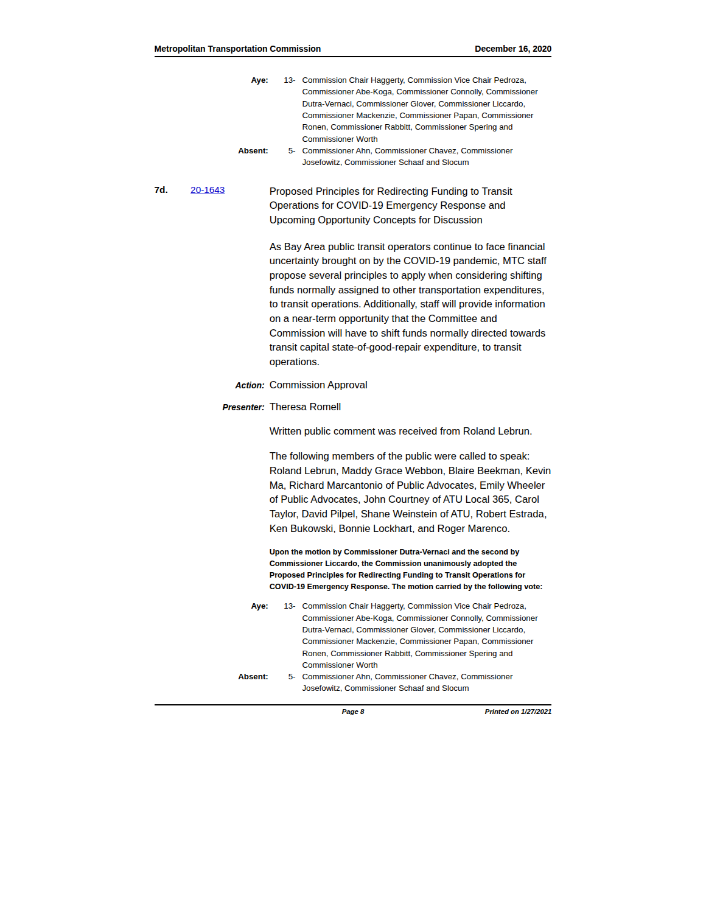Metropolitan Transportation Commission
December 16, 2020
| Aye: | 13 | - | Commission Chair Haggerty, Commission Vice Chair Pedroza, Commissioner Abe-Koga, Commissioner Connolly, Commissioner Dutra-Vernaci, Commissioner Glover, Commissioner Liccardo, Commissioner Mackenzie, Commissioner Papan, Commissioner Ronen, Commissioner Rabbitt, Commissioner Spering and Commissioner Worth |
| Absent: | 5 | - | Commissioner Ahn, Commissioner Chavez, Commissioner Josefowitz, Commissioner Schaaf and Slocum |
7d.
20-1643
Proposed Principles for Redirecting Funding to Transit Operations for COVID-19 Emergency Response and Upcoming Opportunity Concepts for Discussion
As Bay Area public transit operators continue to face financial uncertainty brought on by the COVID-19 pandemic, MTC staff propose several principles to apply when considering shifting funds normally assigned to other transportation expenditures, to transit operations. Additionally, staff will provide information on a near-term opportunity that the Committee and Commission will have to shift funds normally directed towards transit capital state-of-good-repair expenditure, to transit operations.
Action:
Commission Approval
Presenter:
Theresa Romell
Written public comment was received from Roland Lebrun.
The following members of the public were called to speak: Roland Lebrun, Maddy Grace Webbon, Blaire Beekman, Kevin Ma, Richard Marcantonio of Public Advocates, Emily Wheeler of Public Advocates, John Courtney of ATU Local 365, Carol Taylor, David Pilpel, Shane Weinstein of ATU, Robert Estrada, Ken Bukowski, Bonnie Lockhart, and Roger Marenco.
Upon the motion by Commissioner Dutra-Vernaci and the second by Commissioner Liccardo, the Commission unanimously adopted the Proposed Principles for Redirecting Funding to Transit Operations for COVID-19 Emergency Response. The motion carried by the following vote:
| Aye: | 13 | - | Commission Chair Haggerty, Commission Vice Chair Pedroza, Commissioner Abe-Koga, Commissioner Connolly, Commissioner Dutra-Vernaci, Commissioner Glover, Commissioner Liccardo, Commissioner Mackenzie, Commissioner Papan, Commissioner Ronen, Commissioner Rabbitt, Commissioner Spering and Commissioner Worth |
| Absent: | 5 | - | Commissioner Ahn, Commissioner Chavez, Commissioner Josefowitz, Commissioner Schaaf and Slocum |
Page 8
Printed on 1/27/2021